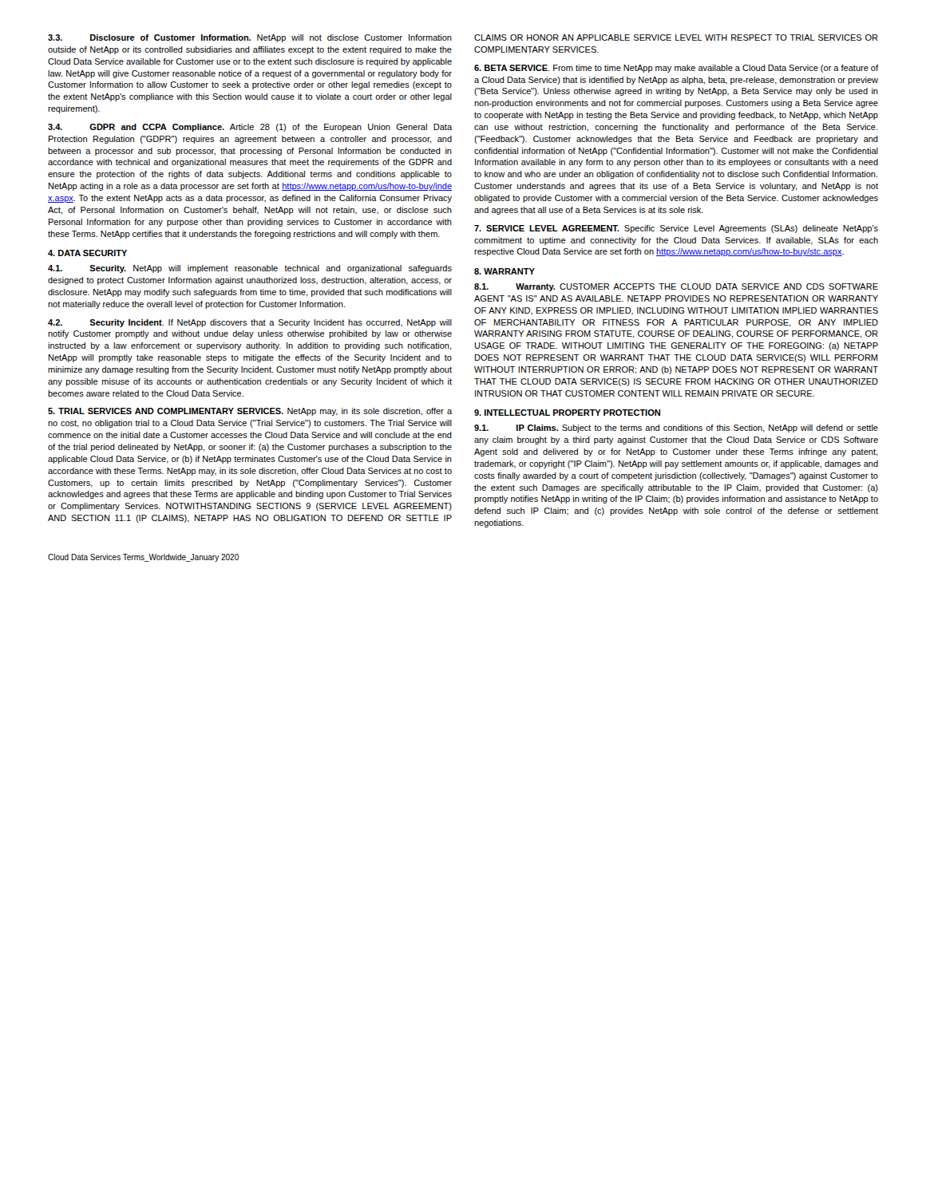3.3. Disclosure of Customer Information. NetApp will not disclose Customer Information outside of NetApp or its controlled subsidiaries and affiliates except to the extent required to make the Cloud Data Service available for Customer use or to the extent such disclosure is required by applicable law. NetApp will give Customer reasonable notice of a request of a governmental or regulatory body for Customer Information to allow Customer to seek a protective order or other legal remedies (except to the extent NetApp's compliance with this Section would cause it to violate a court order or other legal requirement).
3.4. GDPR and CCPA Compliance. Article 28 (1) of the European Union General Data Protection Regulation ("GDPR") requires an agreement between a controller and processor, and between a processor and sub processor, that processing of Personal Information be conducted in accordance with technical and organizational measures that meet the requirements of the GDPR and ensure the protection of the rights of data subjects. Additional terms and conditions applicable to NetApp acting in a role as a data processor are set forth at https://www.netapp.com/us/how-to-buy/index.aspx. To the extent NetApp acts as a data processor, as defined in the California Consumer Privacy Act, of Personal Information on Customer's behalf, NetApp will not retain, use, or disclose such Personal Information for any purpose other than providing services to Customer in accordance with these Terms. NetApp certifies that it understands the foregoing restrictions and will comply with them.
4. DATA SECURITY
4.1. Security. NetApp will implement reasonable technical and organizational safeguards designed to protect Customer Information against unauthorized loss, destruction, alteration, access, or disclosure. NetApp may modify such safeguards from time to time, provided that such modifications will not materially reduce the overall level of protection for Customer Information.
4.2. Security Incident. If NetApp discovers that a Security Incident has occurred, NetApp will notify Customer promptly and without undue delay unless otherwise prohibited by law or otherwise instructed by a law enforcement or supervisory authority. In addition to providing such notification, NetApp will promptly take reasonable steps to mitigate the effects of the Security Incident and to minimize any damage resulting from the Security Incident. Customer must notify NetApp promptly about any possible misuse of its accounts or authentication credentials or any Security Incident of which it becomes aware related to the Cloud Data Service.
5. TRIAL SERVICES AND COMPLIMENTARY SERVICES. NetApp may, in its sole discretion, offer a no cost, no obligation trial to a Cloud Data Service ("Trial Service") to customers. The Trial Service will commence on the initial date a Customer accesses the Cloud Data Service and will conclude at the end of the trial period delineated by NetApp, or sooner if: (a) the Customer purchases a subscription to the applicable Cloud Data Service, or (b) if NetApp terminates Customer's use of the Cloud Data Service in accordance with these Terms. NetApp may, in its sole discretion, offer Cloud Data Services at no cost to Customers, up to certain limits prescribed by NetApp ("Complimentary Services"). Customer acknowledges and agrees that these Terms are applicable and binding upon Customer to Trial Services or Complimentary Services. NOTWITHSTANDING SECTIONS 9 (SERVICE LEVEL AGREEMENT) AND SECTION 11.1 (IP CLAIMS), NETAPP HAS NO OBLIGATION TO DEFEND OR SETTLE IP CLAIMS OR HONOR AN APPLICABLE SERVICE LEVEL WITH RESPECT TO TRIAL SERVICES OR COMPLIMENTARY SERVICES.
6. BETA SERVICE. From time to time NetApp may make available a Cloud Data Service (or a feature of a Cloud Data Service) that is identified by NetApp as alpha, beta, pre-release, demonstration or preview ("Beta Service"). Unless otherwise agreed in writing by NetApp, a Beta Service may only be used in non-production environments and not for commercial purposes. Customers using a Beta Service agree to cooperate with NetApp in testing the Beta Service and providing feedback, to NetApp, which NetApp can use without restriction, concerning the functionality and performance of the Beta Service. ("Feedback"). Customer acknowledges that the Beta Service and Feedback are proprietary and confidential information of NetApp ("Confidential Information"). Customer will not make the Confidential Information available in any form to any person other than to its employees or consultants with a need to know and who are under an obligation of confidentiality not to disclose such Confidential Information. Customer understands and agrees that its use of a Beta Service is voluntary, and NetApp is not obligated to provide Customer with a commercial version of the Beta Service. Customer acknowledges and agrees that all use of a Beta Services is at its sole risk.
7. SERVICE LEVEL AGREEMENT. Specific Service Level Agreements (SLAs) delineate NetApp's commitment to uptime and connectivity for the Cloud Data Services. If available, SLAs for each respective Cloud Data Service are set forth on https://www.netapp.com/us/how-to-buy/stc.aspx.
8. WARRANTY
8.1. Warranty. CUSTOMER ACCEPTS THE CLOUD DATA SERVICE AND CDS SOFTWARE AGENT "AS IS" AND AS AVAILABLE. NETAPP PROVIDES NO REPRESENTATION OR WARRANTY OF ANY KIND, EXPRESS OR IMPLIED, INCLUDING WITHOUT LIMITATION IMPLIED WARRANTIES OF MERCHANTABILITY OR FITNESS FOR A PARTICULAR PURPOSE, OR ANY IMPLIED WARRANTY ARISING FROM STATUTE, COURSE OF DEALING, COURSE OF PERFORMANCE, OR USAGE OF TRADE. WITHOUT LIMITING THE GENERALITY OF THE FOREGOING: (a) NETAPP DOES NOT REPRESENT OR WARRANT THAT THE CLOUD DATA SERVICE(S) WILL PERFORM WITHOUT INTERRUPTION OR ERROR; AND (b) NETAPP DOES NOT REPRESENT OR WARRANT THAT THE CLOUD DATA SERVICE(S) IS SECURE FROM HACKING OR OTHER UNAUTHORIZED INTRUSION OR THAT CUSTOMER CONTENT WILL REMAIN PRIVATE OR SECURE.
9. INTELLECTUAL PROPERTY PROTECTION
9.1. IP Claims. Subject to the terms and conditions of this Section, NetApp will defend or settle any claim brought by a third party against Customer that the Cloud Data Service or CDS Software Agent sold and delivered by or for NetApp to Customer under these Terms infringe any patent, trademark, or copyright ("IP Claim"). NetApp will pay settlement amounts or, if applicable, damages and costs finally awarded by a court of competent jurisdiction (collectively, "Damages") against Customer to the extent such Damages are specifically attributable to the IP Claim, provided that Customer: (a) promptly notifies NetApp in writing of the IP Claim; (b) provides information and assistance to NetApp to defend such IP Claim; and (c) provides NetApp with sole control of the defense or settlement negotiations.
Cloud Data Services Terms_Worldwide_January 2020